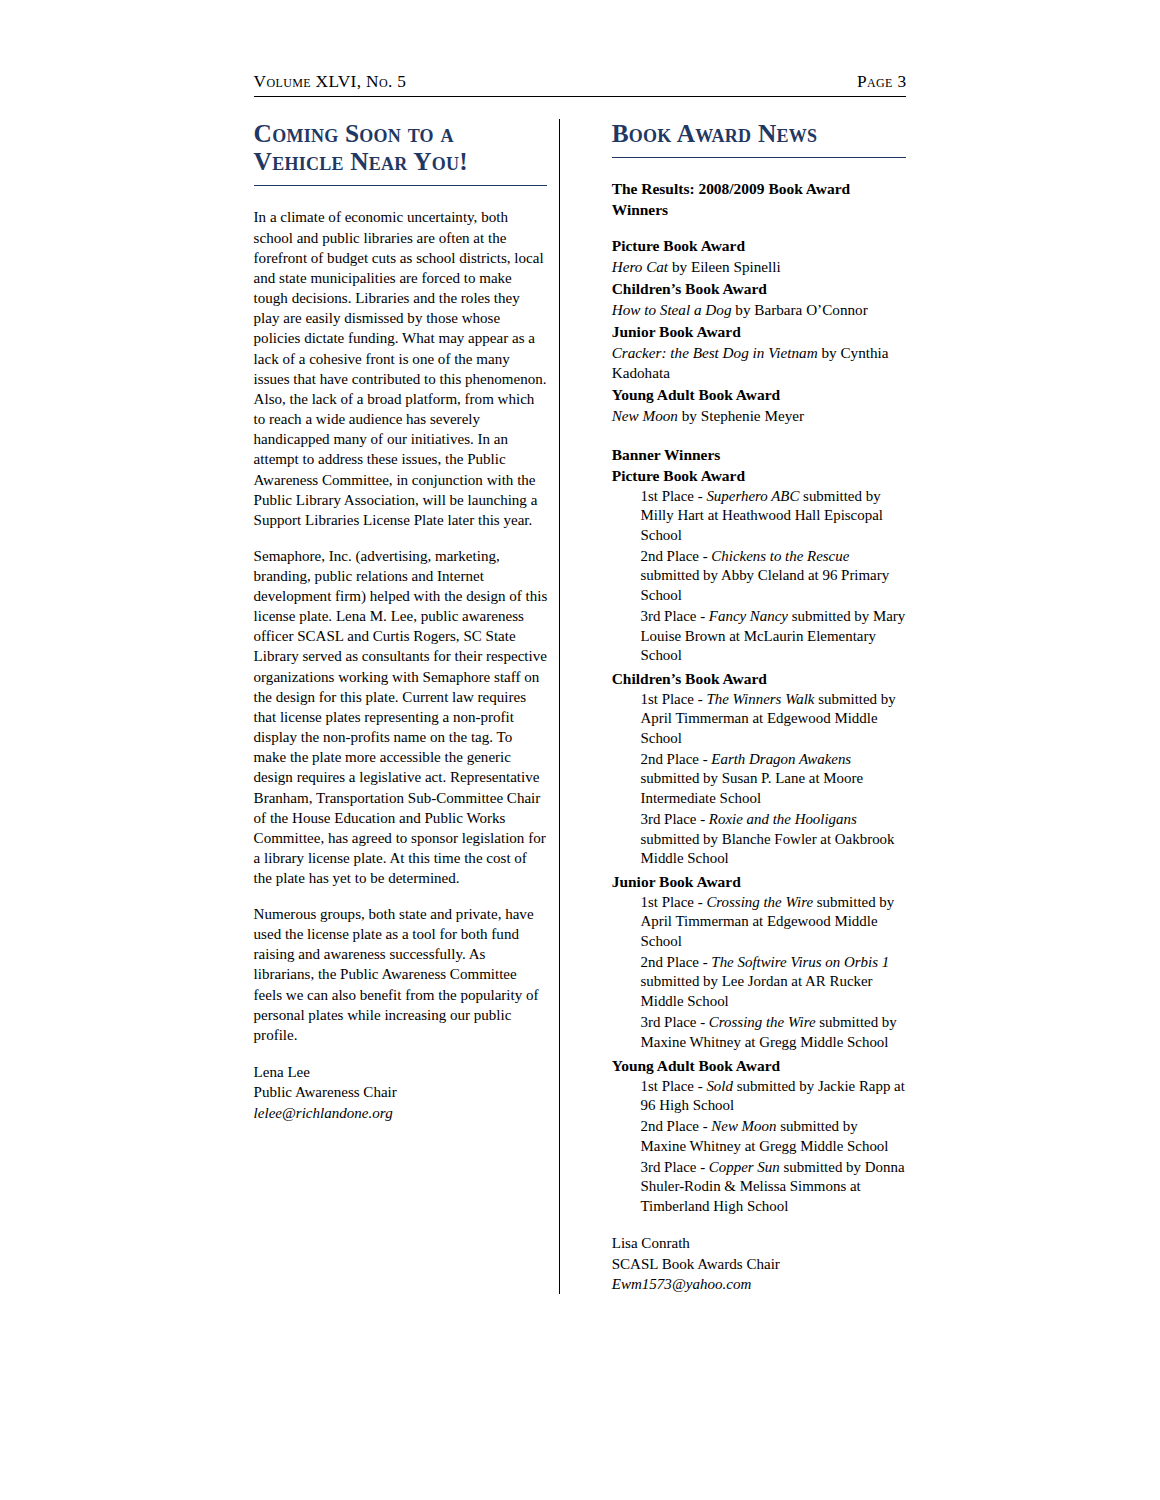Volume XLVI, No. 5
Page 3
Coming Soon to a Vehicle Near You!
In a climate of economic uncertainty, both school and public libraries are often at the forefront of budget cuts as school districts, local and state municipalities are forced to make tough decisions. Libraries and the roles they play are easily dismissed by those whose policies dictate funding. What may appear as a lack of a cohesive front is one of the many issues that have contributed to this phenomenon. Also, the lack of a broad platform, from which to reach a wide audience has severely handicapped many of our initiatives. In an attempt to address these issues, the Public Awareness Committee, in conjunction with the Public Library Association, will be launching a Support Libraries License Plate later this year.
Semaphore, Inc. (advertising, marketing, branding, public relations and Internet development firm) helped with the design of this license plate. Lena M. Lee, public awareness officer SCASL and Curtis Rogers, SC State Library served as consultants for their respective organizations working with Semaphore staff on the design for this plate. Current law requires that license plates representing a non-profit display the non-profits name on the tag. To make the plate more accessible the generic design requires a legislative act. Representative Branham, Transportation Sub-Committee Chair of the House Education and Public Works Committee, has agreed to sponsor legislation for a library license plate. At this time the cost of the plate has yet to be determined.
Numerous groups, both state and private, have used the license plate as a tool for both fund raising and awareness successfully. As librarians, the Public Awareness Committee feels we can also benefit from the popularity of personal plates while increasing our public profile.
Lena Lee
Public Awareness Chair
lelee@richlandone.org
Book Award News
The Results: 2008/2009 Book Award Winners
Picture Book Award
Hero Cat by Eileen Spinelli
Children’s Book Award
How to Steal a Dog by Barbara O’Connor
Junior Book Award
Cracker: the Best Dog in Vietnam by Cynthia Kadohata
Young Adult Book Award
New Moon by Stephenie Meyer
Banner Winners
Picture Book Award
1st Place - Superhero ABC submitted by Milly Hart at Heathwood Hall Episcopal School
2nd Place - Chickens to the Rescue submitted by Abby Cleland at 96 Primary School
3rd Place - Fancy Nancy submitted by Mary Louise Brown at McLaurin Elementary School
Children’s Book Award
1st Place - The Winners Walk submitted by April Timmerman at Edgewood Middle School
2nd Place - Earth Dragon Awakens submitted by Susan P. Lane at Moore Intermediate School
3rd Place - Roxie and the Hooligans submitted by Blanche Fowler at Oakbrook Middle School
Junior Book Award
1st Place - Crossing the Wire submitted by April Timmerman at Edgewood Middle School
2nd Place - The Softwire Virus on Orbis 1 submitted by Lee Jordan at AR Rucker Middle School
3rd Place - Crossing the Wire submitted by Maxine Whitney at Gregg Middle School
Young Adult Book Award
1st Place - Sold submitted by Jackie Rapp at 96 High School
2nd Place - New Moon submitted by Maxine Whitney at Gregg Middle School
3rd Place - Copper Sun submitted by Donna Shuler-Rodin & Melissa Simmons at Timberland High School
Lisa Conrath
SCASL Book Awards Chair
Ewm1573@yahoo.com